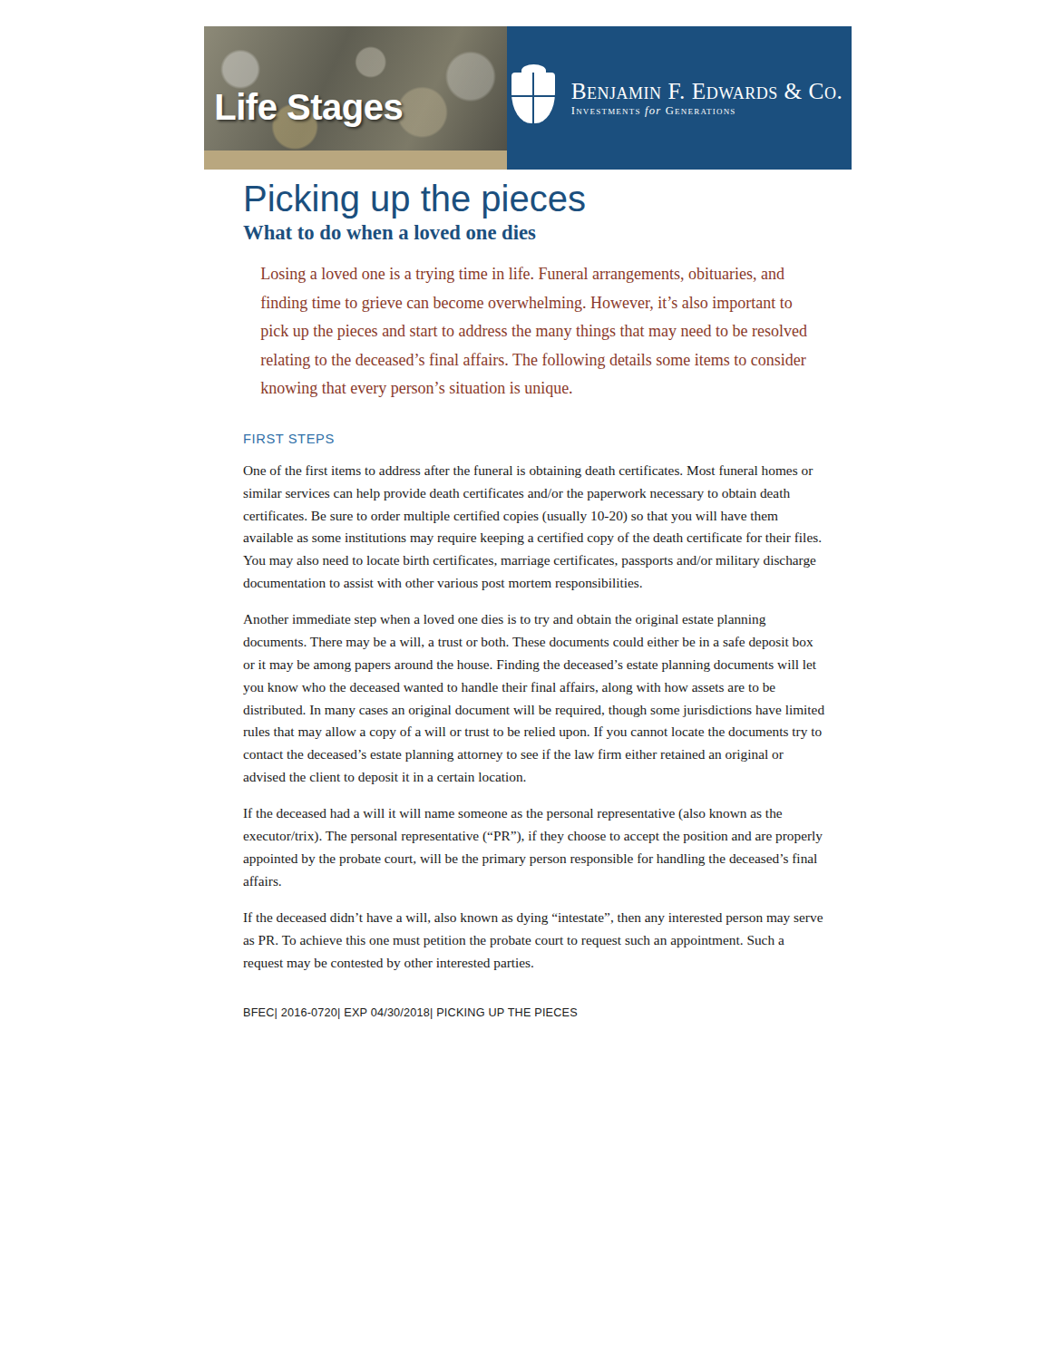Life Stages
Benjamin F. Edwards & Co.
Investments for Generations
Picking up the pieces
What to do when a loved one dies
Losing a loved one is a trying time in life. Funeral arrangements, obituaries, and finding time to grieve can become overwhelming. However, it’s also important to pick up the pieces and start to address the many things that may need to be resolved relating to the deceased’s final affairs. The following details some items to consider knowing that every person’s situation is unique.
FIRST STEPS
One of the first items to address after the funeral is obtaining death certificates. Most funeral homes or similar services can help provide death certificates and/or the paperwork necessary to obtain death certificates. Be sure to order multiple certified copies (usually 10-20) so that you will have them available as some institutions may require keeping a certified copy of the death certificate for their files. You may also need to locate birth certificates, marriage certificates, passports and/or military discharge documentation to assist with other various post mortem responsibilities.
Another immediate step when a loved one dies is to try and obtain the original estate planning documents. There may be a will, a trust or both. These documents could either be in a safe deposit box or it may be among papers around the house. Finding the deceased’s estate planning documents will let you know who the deceased wanted to handle their final affairs, along with how assets are to be distributed. In many cases an original document will be required, though some jurisdictions have limited rules that may allow a copy of a will or trust to be relied upon. If you cannot locate the documents try to contact the deceased’s estate planning attorney to see if the law firm either retained an original or advised the client to deposit it in a certain location.
If the deceased had a will it will name someone as the personal representative (also known as the executor/trix). The personal representative (“PR”), if they choose to accept the position and are properly appointed by the probate court, will be the primary person responsible for handling the deceased’s final affairs.
If the deceased didn’t have a will, also known as dying “intestate”, then any interested person may serve as PR. To achieve this one must petition the probate court to request such an appointment. Such a request may be contested by other interested parties.
BFEC| 2016-0720| EXP 04/30/2018| PICKING UP THE PIECES